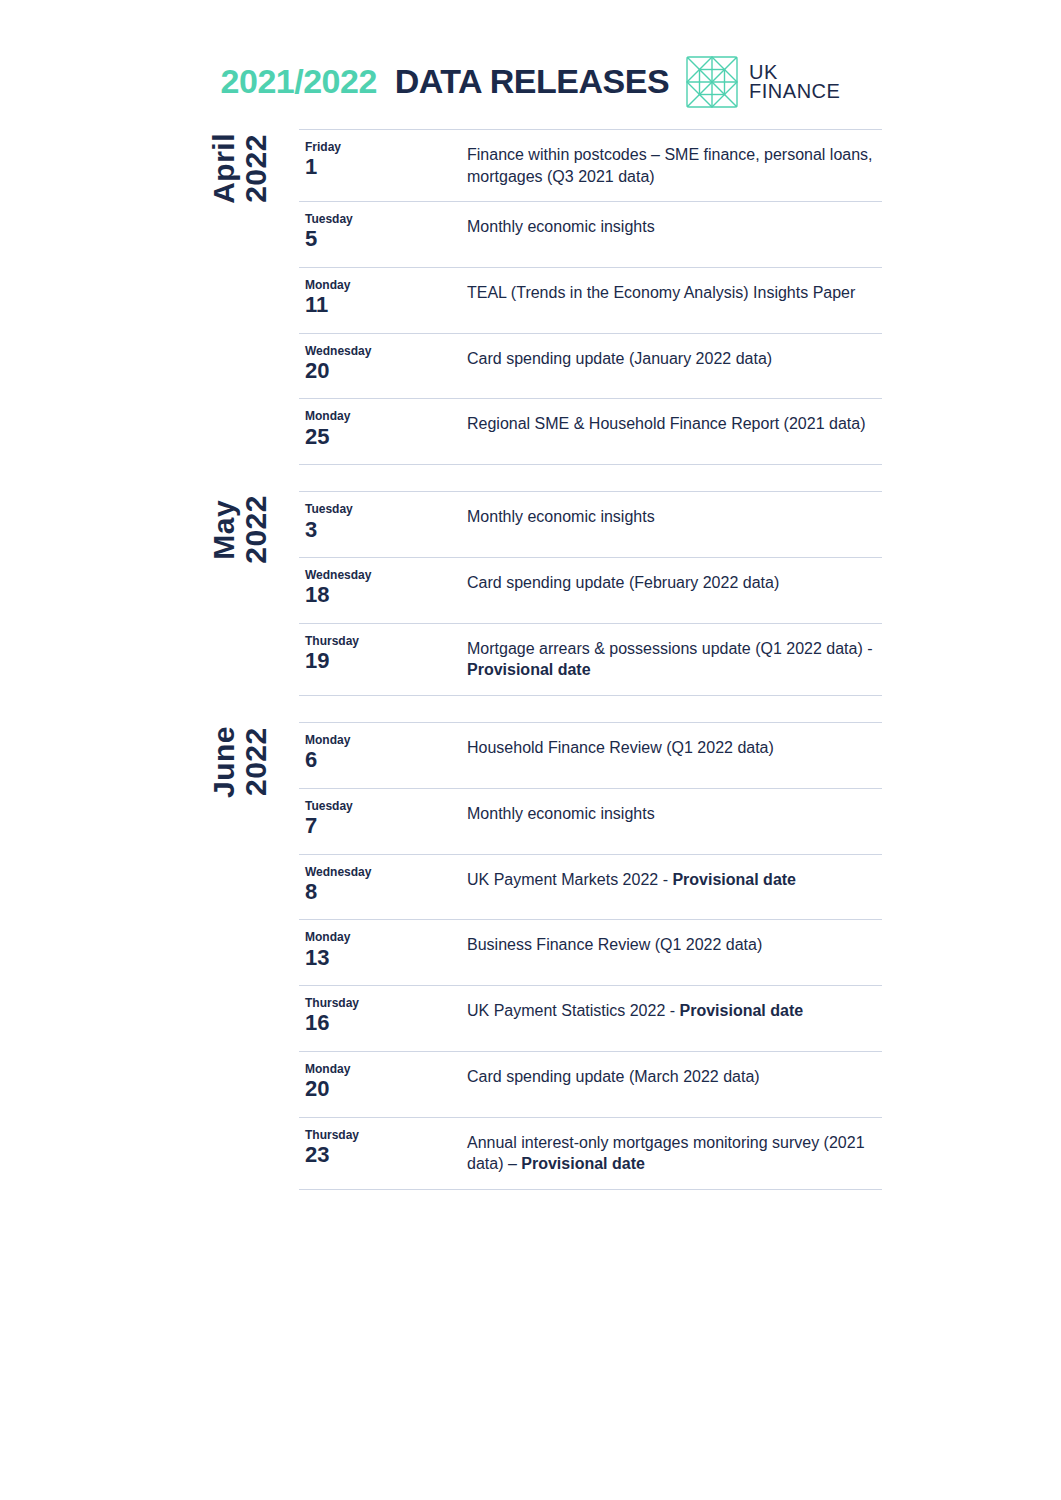2021/2022 DATA RELEASES
UK FINANCE
April 2022
| Friday 1 | Finance within postcodes – SME finance, personal loans, mortgages (Q3 2021 data) |
| Tuesday 5 | Monthly economic insights |
| Monday 11 | TEAL (Trends in the Economy Analysis) Insights Paper |
| Wednesday 20 | Card spending update (January 2022 data) |
| Monday 25 | Regional SME & Household Finance Report (2021 data) |
May 2022
| Tuesday 3 | Monthly economic insights |
| Wednesday 18 | Card spending update (February 2022 data) |
| Thursday 19 | Mortgage arrears & possessions update (Q1 2022 data) - Provisional date |
June 2022
| Monday 6 | Household Finance Review (Q1 2022 data) |
| Tuesday 7 | Monthly economic insights |
| Wednesday 8 | UK Payment Markets 2022 - Provisional date |
| Monday 13 | Business Finance Review (Q1 2022 data) |
| Thursday 16 | UK Payment Statistics 2022 - Provisional date |
| Monday 20 | Card spending update (March 2022 data) |
| Thursday 23 | Annual interest-only mortgages monitoring survey (2021 data) – Provisional date |